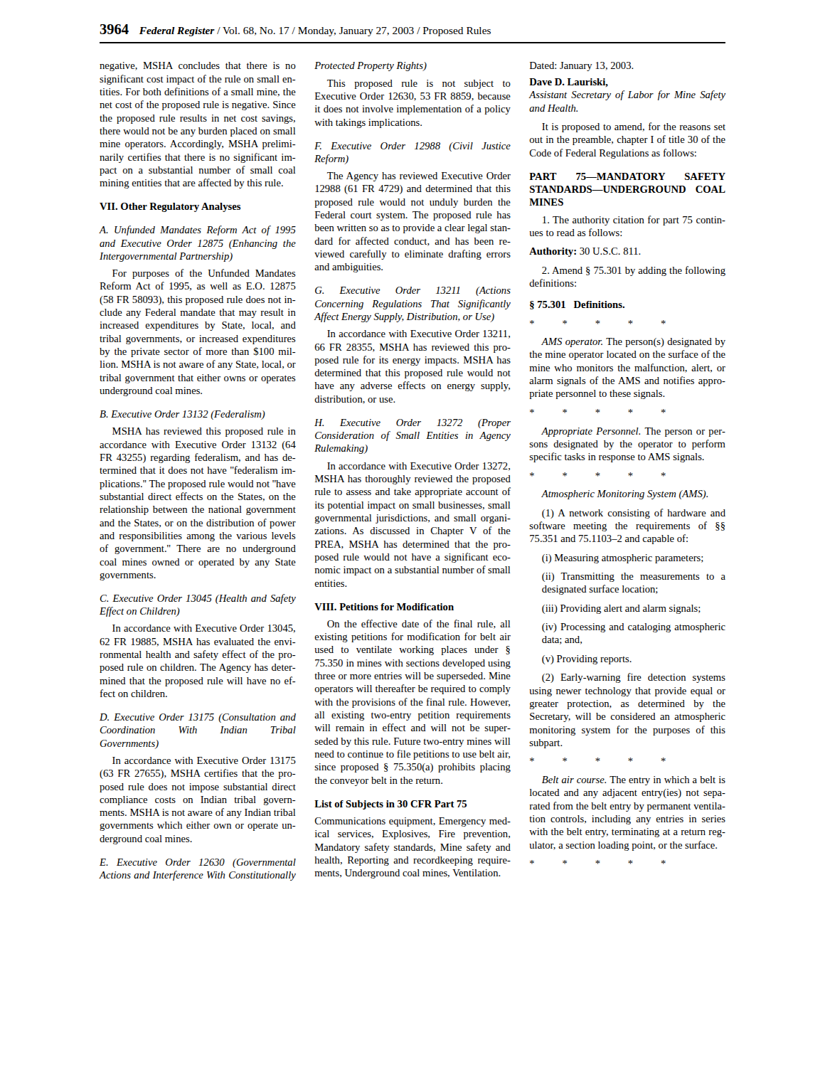3964 Federal Register / Vol. 68, No. 17 / Monday, January 27, 2003 / Proposed Rules
negative, MSHA concludes that there is no significant cost impact of the rule on small entities. For both definitions of a small mine, the net cost of the proposed rule is negative. Since the proposed rule results in net cost savings, there would not be any burden placed on small mine operators. Accordingly, MSHA preliminarily certifies that there is no significant impact on a substantial number of small coal mining entities that are affected by this rule.
VII. Other Regulatory Analyses
A. Unfunded Mandates Reform Act of 1995 and Executive Order 12875 (Enhancing the Intergovernmental Partnership)
For purposes of the Unfunded Mandates Reform Act of 1995, as well as E.O. 12875 (58 FR 58093), this proposed rule does not include any Federal mandate that may result in increased expenditures by State, local, and tribal governments, or increased expenditures by the private sector of more than $100 million. MSHA is not aware of any State, local, or tribal government that either owns or operates underground coal mines.
B. Executive Order 13132 (Federalism)
MSHA has reviewed this proposed rule in accordance with Executive Order 13132 (64 FR 43255) regarding federalism, and has determined that it does not have ''federalism implications.'' The proposed rule would not ''have substantial direct effects on the States, on the relationship between the national government and the States, or on the distribution of power and responsibilities among the various levels of government.'' There are no underground coal mines owned or operated by any State governments.
C. Executive Order 13045 (Health and Safety Effect on Children)
In accordance with Executive Order 13045, 62 FR 19885, MSHA has evaluated the environmental health and safety effect of the proposed rule on children. The Agency has determined that the proposed rule will have no effect on children.
D. Executive Order 13175 (Consultation and Coordination With Indian Tribal Governments)
In accordance with Executive Order 13175 (63 FR 27655), MSHA certifies that the proposed rule does not impose substantial direct compliance costs on Indian tribal governments. MSHA is not aware of any Indian tribal governments which either own or operate underground coal mines.
E. Executive Order 12630 (Governmental Actions and Interference With Constitutionally Protected Property Rights)
This proposed rule is not subject to Executive Order 12630, 53 FR 8859, because it does not involve implementation of a policy with takings implications.
F. Executive Order 12988 (Civil Justice Reform)
The Agency has reviewed Executive Order 12988 (61 FR 4729) and determined that this proposed rule would not unduly burden the Federal court system. The proposed rule has been written so as to provide a clear legal standard for affected conduct, and has been reviewed carefully to eliminate drafting errors and ambiguities.
G. Executive Order 13211 (Actions Concerning Regulations That Significantly Affect Energy Supply, Distribution, or Use)
In accordance with Executive Order 13211, 66 FR 28355, MSHA has reviewed this proposed rule for its energy impacts. MSHA has determined that this proposed rule would not have any adverse effects on energy supply, distribution, or use.
H. Executive Order 13272 (Proper Consideration of Small Entities in Agency Rulemaking)
In accordance with Executive Order 13272, MSHA has thoroughly reviewed the proposed rule to assess and take appropriate account of its potential impact on small businesses, small governmental jurisdictions, and small organizations. As discussed in Chapter V of the PREA, MSHA has determined that the proposed rule would not have a significant economic impact on a substantial number of small entities.
VIII. Petitions for Modification
On the effective date of the final rule, all existing petitions for modification for belt air used to ventilate working places under § 75.350 in mines with sections developed using three or more entries will be superseded. Mine operators will thereafter be required to comply with the provisions of the final rule. However, all existing two-entry petition requirements will remain in effect and will not be superseded by this rule. Future two-entry mines will need to continue to file petitions to use belt air, since proposed § 75.350(a) prohibits placing the conveyor belt in the return.
List of Subjects in 30 CFR Part 75
Communications equipment, Emergency medical services, Explosives, Fire prevention, Mandatory safety standards, Mine safety and health, Reporting and recordkeeping requirements, Underground coal mines, Ventilation.
Dated: January 13, 2003.
Dave D. Lauriski,
Assistant Secretary of Labor for Mine Safety and Health.
It is proposed to amend, for the reasons set out in the preamble, chapter I of title 30 of the Code of Federal Regulations as follows:
PART 75—MANDATORY SAFETY STANDARDS—UNDERGROUND COAL MINES
1. The authority citation for part 75 continues to read as follows:
Authority: 30 U.S.C. 811.
2. Amend § 75.301 by adding the following definitions:
§ 75.301 Definitions.
* * * * *
AMS operator. The person(s) designated by the mine operator located on the surface of the mine who monitors the malfunction, alert, or alarm signals of the AMS and notifies appropriate personnel to these signals.
* * * * *
Appropriate Personnel. The person or persons designated by the operator to perform specific tasks in response to AMS signals.
* * * * *
Atmospheric Monitoring System (AMS).
(1) A network consisting of hardware and software meeting the requirements of §§ 75.351 and 75.1103–2 and capable of:
(i) Measuring atmospheric parameters;
(ii) Transmitting the measurements to a designated surface location;
(iii) Providing alert and alarm signals;
(iv) Processing and cataloging atmospheric data; and,
(v) Providing reports.
(2) Early-warning fire detection systems using newer technology that provide equal or greater protection, as determined by the Secretary, will be considered an atmospheric monitoring system for the purposes of this subpart.
* * * * *
Belt air course. The entry in which a belt is located and any adjacent entry(ies) not separated from the belt entry by permanent ventilation controls, including any entries in series with the belt entry, terminating at a return regulator, a section loading point, or the surface.
* * * * *